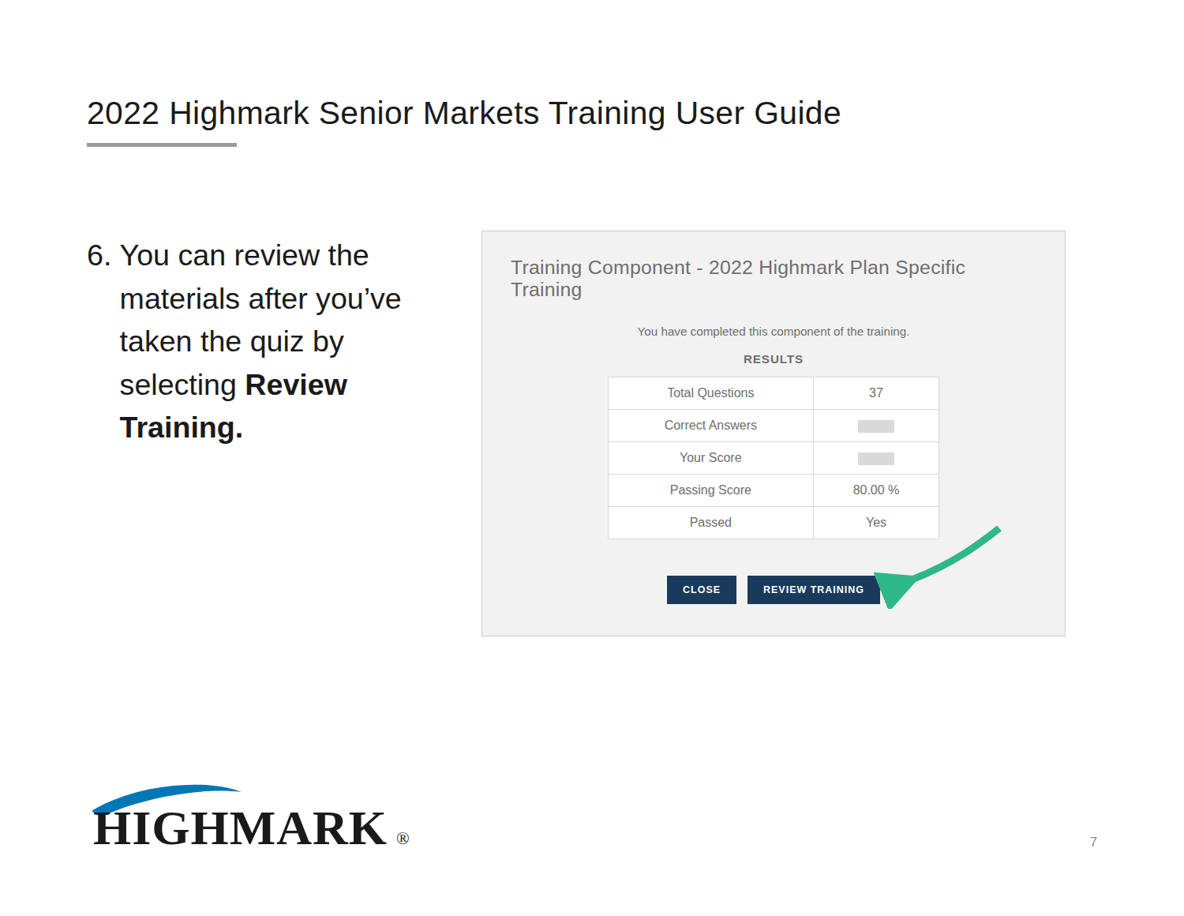2022 Highmark Senior Markets Training User Guide
You can review the materials after you’ve taken the quiz by selecting Review Training.
Training Component - 2022 Highmark Plan Specific Training
You have completed this component of the training.
RESULTS
| Total Questions | 37 |
| Correct Answers | |
| Your Score | |
| Passing Score | 80.00 % |
| Passed | Yes |
Close Review Training
HIGHMARK ®
7